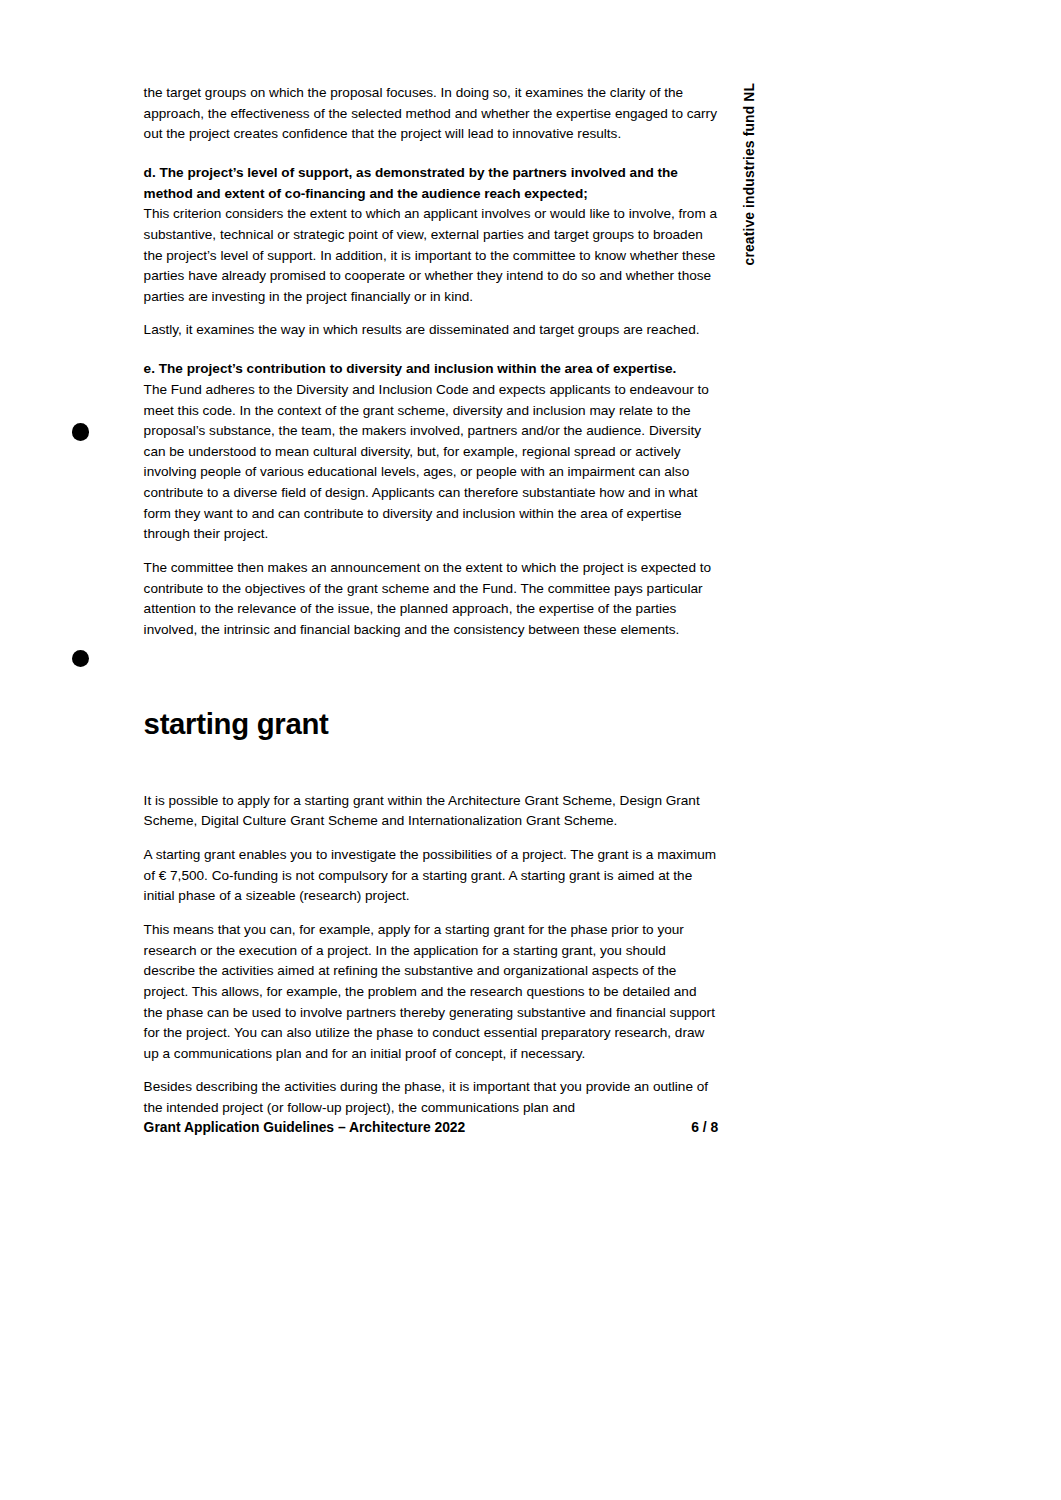creative industries fund NL
the target groups on which the proposal focuses. In doing so, it examines the clarity of the approach, the effectiveness of the selected method and whether the expertise engaged to carry out the project creates confidence that the project will lead to innovative results.
d. The project’s level of support, as demonstrated by the partners involved and the method and extent of co-financing and the audience reach expected;
This criterion considers the extent to which an applicant involves or would like to involve, from a substantive, technical or strategic point of view, external parties and target groups to broaden the project’s level of support. In addition, it is important to the committee to know whether these parties have already promised to cooperate or whether they intend to do so and whether those parties are investing in the project financially or in kind.
Lastly, it examines the way in which results are disseminated and target groups are reached.
e. The project’s contribution to diversity and inclusion within the area of expertise.
The Fund adheres to the Diversity and Inclusion Code and expects applicants to endeavour to meet this code. In the context of the grant scheme, diversity and inclusion may relate to the proposal’s substance, the team, the makers involved, partners and/or the audience. Diversity can be understood to mean cultural diversity, but, for example, regional spread or actively involving people of various educational levels, ages, or people with an impairment can also contribute to a diverse field of design. Applicants can therefore substantiate how and in what form they want to and can contribute to diversity and inclusion within the area of expertise through their project.
The committee then makes an announcement on the extent to which the project is expected to contribute to the objectives of the grant scheme and the Fund. The committee pays particular attention to the relevance of the issue, the planned approach, the expertise of the parties involved, the intrinsic and financial backing and the consistency between these elements.
starting grant
It is possible to apply for a starting grant within the Architecture Grant Scheme, Design Grant Scheme, Digital Culture Grant Scheme and Internationalization Grant Scheme.
A starting grant enables you to investigate the possibilities of a project. The grant is a maximum of € 7,500. Co-funding is not compulsory for a starting grant. A starting grant is aimed at the initial phase of a sizeable (research) project.
This means that you can, for example, apply for a starting grant for the phase prior to your research or the execution of a project. In the application for a starting grant, you should describe the activities aimed at refining the substantive and organizational aspects of the project. This allows, for example, the problem and the research questions to be detailed and the phase can be used to involve partners thereby generating substantive and financial support for the project. You can also utilize the phase to conduct essential preparatory research, draw up a communications plan and for an initial proof of concept, if necessary.
Besides describing the activities during the phase, it is important that you provide an outline of the intended project (or follow-up project), the communications plan and
Grant Application Guidelines – Architecture 2022 6 / 8